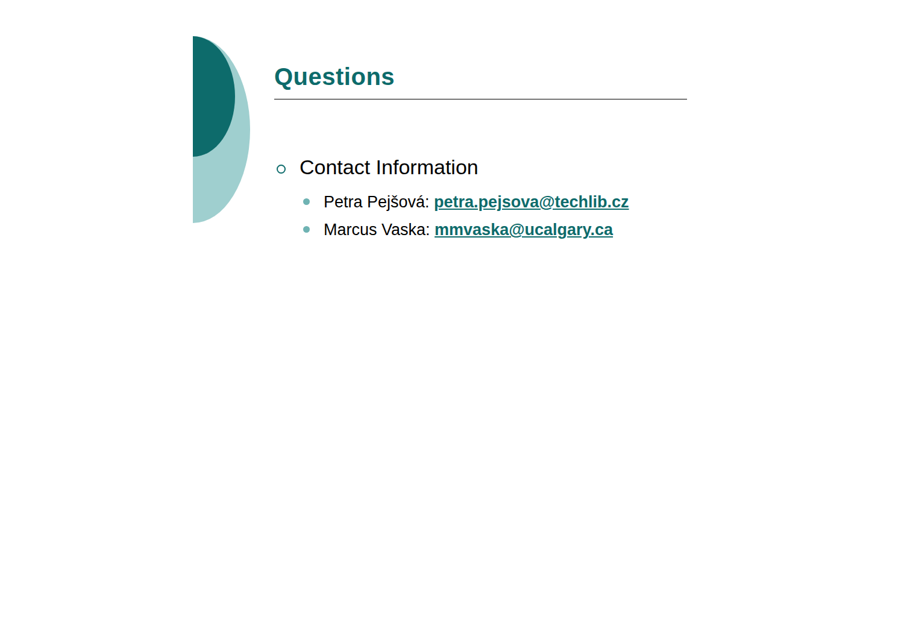Questions
Contact Information
Petra Pejšová: petra.pejsova@techlib.cz
Marcus Vaska: mmvaska@ucalgary.ca